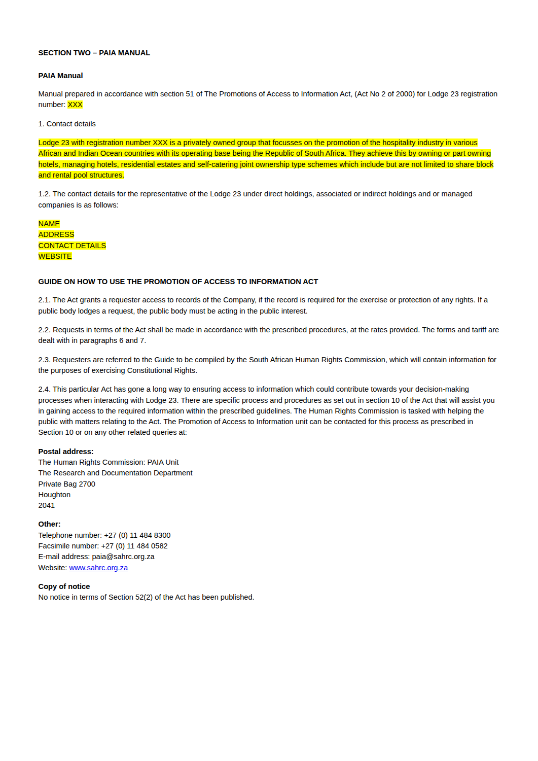SECTION TWO – PAIA MANUAL
PAIA Manual
Manual prepared in accordance with section 51 of The Promotions of Access to Information Act, (Act No 2 of 2000) for Lodge 23 registration number: XXX
1. Contact details
Lodge 23 with registration number XXX is a privately owned group that focusses on the promotion of the hospitality industry in various African and Indian Ocean countries with its operating base being the Republic of South Africa. They achieve this by owning or part owning hotels, managing hotels, residential estates and self-catering joint ownership type schemes which include but are not limited to share block and rental pool structures.
1.2. The contact details for the representative of the Lodge 23 under direct holdings, associated or indirect holdings and or managed companies is as follows:
NAME
ADDRESS
CONTACT DETAILS
WEBSITE
GUIDE ON HOW TO USE THE PROMOTION OF ACCESS TO INFORMATION ACT
2.1. The Act grants a requester access to records of the Company, if the record is required for the exercise or protection of any rights. If a public body lodges a request, the public body must be acting in the public interest.
2.2. Requests in terms of the Act shall be made in accordance with the prescribed procedures, at the rates provided. The forms and tariff are dealt with in paragraphs 6 and 7.
2.3. Requesters are referred to the Guide to be compiled by the South African Human Rights Commission, which will contain information for the purposes of exercising Constitutional Rights.
2.4. This particular Act has gone a long way to ensuring access to information which could contribute towards your decision-making processes when interacting with Lodge 23. There are specific process and procedures as set out in section 10 of the Act that will assist you in gaining access to the required information within the prescribed guidelines. The Human Rights Commission is tasked with helping the public with matters relating to the Act. The Promotion of Access to Information unit can be contacted for this process as prescribed in Section 10 or on any other related queries at:
Postal address:
The Human Rights Commission: PAIA Unit
The Research and Documentation Department
Private Bag 2700
Houghton
2041
Other:
Telephone number: +27 (0) 11 484 8300
Facsimile number: +27 (0) 11 484 0582
E-mail address: paia@sahrc.org.za
Website: www.sahrc.org.za
Copy of notice
No notice in terms of Section 52(2) of the Act has been published.